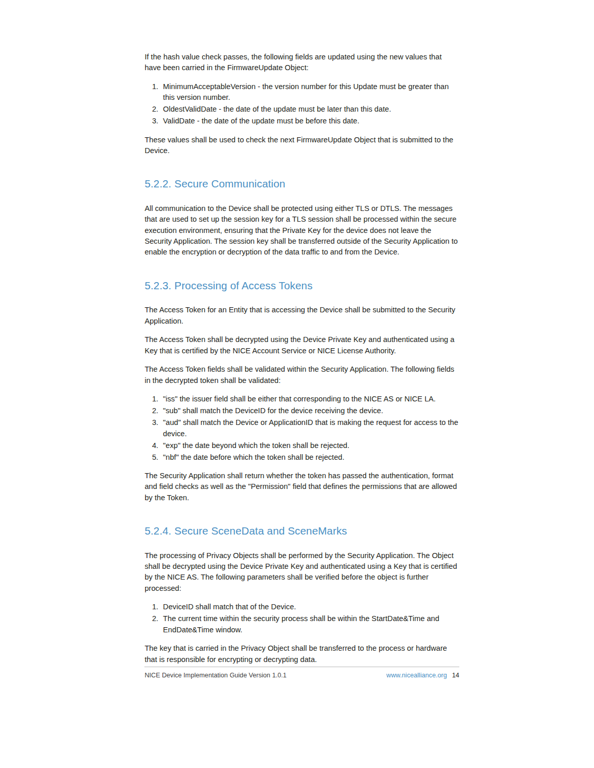If the hash value check passes, the following fields are updated using the new values that have been carried in the FirmwareUpdate Object:
MinimumAcceptableVersion - the version number for this Update must be greater than this version number.
OldestValidDate - the date of the update must be later than this date.
ValidDate - the date of the update must be before this date.
These values shall be used to check the next FirmwareUpdate Object that is submitted to the Device.
5.2.2. Secure Communication
All communication to the Device shall be protected using either TLS or DTLS. The messages that are used to set up the session key for a TLS session shall be processed within the secure execution environment, ensuring that the Private Key for the device does not leave the Security Application. The session key shall be transferred outside of the Security Application to enable the encryption or decryption of the data traffic to and from the Device.
5.2.3. Processing of Access Tokens
The Access Token for an Entity that is accessing the Device shall be submitted to the Security Application.
The Access Token shall be decrypted using the Device Private Key and authenticated using a Key that is certified by the NICE Account Service or NICE License Authority.
The Access Token fields shall be validated within the Security Application. The following fields in the decrypted token shall be validated:
"iss" the issuer field shall be either that corresponding to the NICE AS or NICE LA.
"sub" shall match the DeviceID for the device receiving the device.
"aud" shall match the Device or ApplicationID that is making the request for access to the device.
"exp" the date beyond which the token shall be rejected.
"nbf" the date before which the token shall be rejected.
The Security Application shall return whether the token has passed the authentication, format and field checks as well as the "Permission" field that defines the permissions that are allowed by the Token.
5.2.4. Secure SceneData and SceneMarks
The processing of Privacy Objects shall be performed by the Security Application. The Object shall be decrypted using the Device Private Key and authenticated using a Key that is certified by the NICE AS. The following parameters shall be verified before the object is further processed:
DeviceID shall match that of the Device.
The current time within the security process shall be within the StartDate&Time and EndDate&Time window.
The key that is carried in the Privacy Object shall be transferred to the process or hardware that is responsible for encrypting or decrypting data.
NICE Device Implementation Guide Version 1.0.1
www.nicealliance.org 14